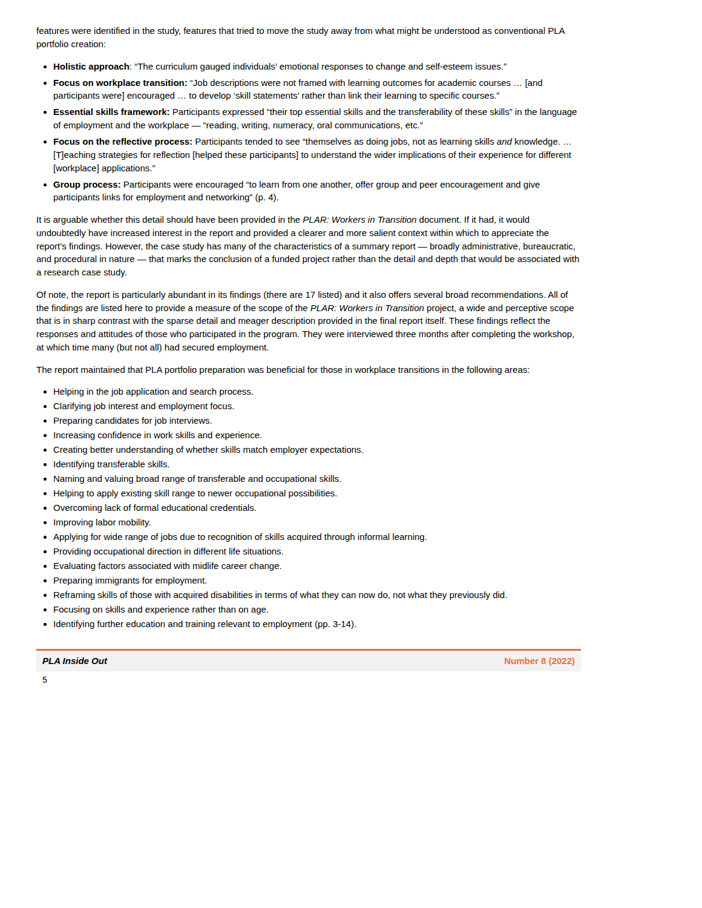features were identified in the study, features that tried to move the study away from what might be understood as conventional PLA portfolio creation:
Holistic approach: “The curriculum gauged individuals’ emotional responses to change and self-esteem issues.”
Focus on workplace transition: “Job descriptions were not framed with learning outcomes for academic courses … [and participants were] encouraged … to develop ‘skill statements’ rather than link their learning to specific courses.”
Essential skills framework: Participants expressed “their top essential skills and the transferability of these skills” in the language of employment and the workplace — “reading, writing, numeracy, oral communications, etc.”
Focus on the reflective process: Participants tended to see “themselves as doing jobs, not as learning skills and knowledge. … [T]eaching strategies for reflection [helped these participants] to understand the wider implications of their experience for different [workplace] applications.”
Group process: Participants were encouraged “to learn from one another, offer group and peer encouragement and give participants links for employment and networking” (p. 4).
It is arguable whether this detail should have been provided in the PLAR: Workers in Transition document. If it had, it would undoubtedly have increased interest in the report and provided a clearer and more salient context within which to appreciate the report’s findings. However, the case study has many of the characteristics of a summary report — broadly administrative, bureaucratic, and procedural in nature — that marks the conclusion of a funded project rather than the detail and depth that would be associated with a research case study.
Of note, the report is particularly abundant in its findings (there are 17 listed) and it also offers several broad recommendations. All of the findings are listed here to provide a measure of the scope of the PLAR: Workers in Transition project, a wide and perceptive scope that is in sharp contrast with the sparse detail and meager description provided in the final report itself. These findings reflect the responses and attitudes of those who participated in the program. They were interviewed three months after completing the workshop, at which time many (but not all) had secured employment.
The report maintained that PLA portfolio preparation was beneficial for those in workplace transitions in the following areas:
Helping in the job application and search process.
Clarifying job interest and employment focus.
Preparing candidates for job interviews.
Increasing confidence in work skills and experience.
Creating better understanding of whether skills match employer expectations.
Identifying transferable skills.
Naming and valuing broad range of transferable and occupational skills.
Helping to apply existing skill range to newer occupational possibilities.
Overcoming lack of formal educational credentials.
Improving labor mobility.
Applying for wide range of jobs due to recognition of skills acquired through informal learning.
Providing occupational direction in different life situations.
Evaluating factors associated with midlife career change.
Preparing immigrants for employment.
Reframing skills of those with acquired disabilities in terms of what they can now do, not what they previously did.
Focusing on skills and experience rather than on age.
Identifying further education and training relevant to employment (pp. 3-14).
PLA Inside Out Number 8 (2022)
5